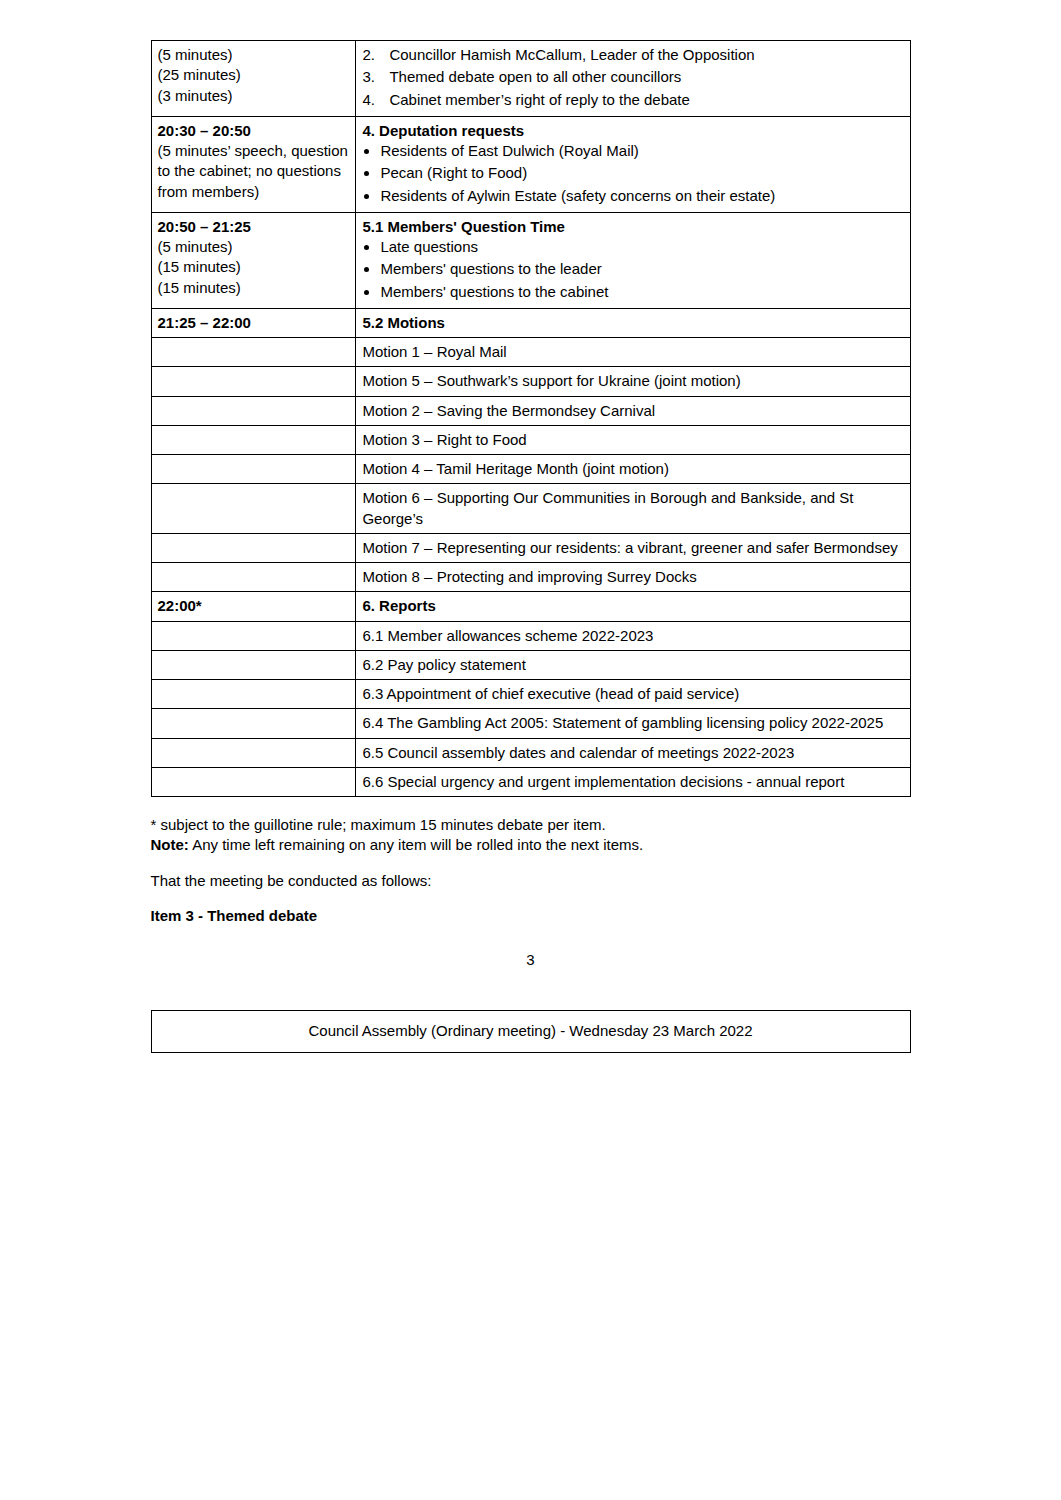| (5 minutes) (25 minutes) (3 minutes) | 2. Councillor Hamish McCallum, Leader of the Opposition 3. Themed debate open to all other councillors 4. Cabinet member’s right of reply to the debate |
| 20:30 – 20:50 (5 minutes’ speech, question to the cabinet; no questions from members) | 4. Deputation requests Residents of East Dulwich (Royal Mail) Pecan (Right to Food) Residents of Aylwin Estate (safety concerns on their estate) |
| 20:50 – 21:25 (5 minutes) (15 minutes) (15 minutes) | 5.1 Members' Question Time Late questions Members' questions to the leader Members' questions to the cabinet |
| 21:25 – 22:00 | 5.2 Motions |
| | Motion 1 – Royal Mail |
| | Motion 5 – Southwark’s support for Ukraine (joint motion) |
| | Motion 2 – Saving the Bermondsey Carnival |
| | Motion 3 – Right to Food |
| | Motion 4 – Tamil Heritage Month (joint motion) |
| | Motion 6 – Supporting Our Communities in Borough and Bankside, and St George’s |
| | Motion 7 – Representing our residents: a vibrant, greener and safer Bermondsey |
| | Motion 8 – Protecting and improving Surrey Docks |
| 22:00* | 6. Reports |
| | 6.1 Member allowances scheme 2022-2023 |
| | 6.2 Pay policy statement |
| | 6.3 Appointment of chief executive (head of paid service) |
| | 6.4 The Gambling Act 2005: Statement of gambling licensing policy 2022-2025 |
| | 6.5 Council assembly dates and calendar of meetings 2022-2023 |
| | 6.6 Special urgency and urgent implementation decisions - annual report |
* subject to the guillotine rule; maximum 15 minutes debate per item.
Note: Any time left remaining on any item will be rolled into the next items.
That the meeting be conducted as follows:
Item 3 - Themed debate
3
Council Assembly (Ordinary meeting) - Wednesday 23 March 2022